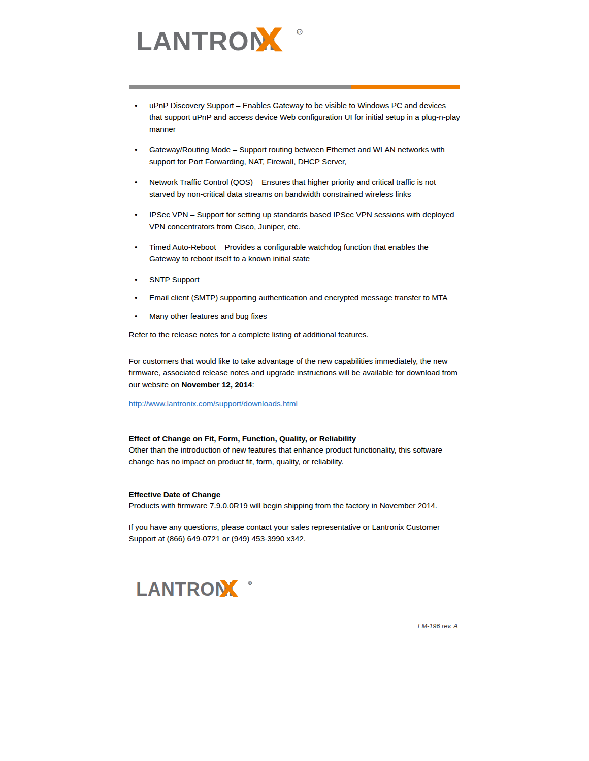LANTRONI R
uPnP Discovery Support – Enables Gateway to be visible to Windows PC and devices that support uPnP and access device Web configuration UI for initial setup in a plug-n-play manner
Gateway/Routing Mode – Support routing between Ethernet and WLAN networks with support for Port Forwarding, NAT, Firewall, DHCP Server,
Network Traffic Control (QOS) – Ensures that higher priority and critical traffic is not starved by non-critical data streams on bandwidth constrained wireless links
IPSec VPN – Support for setting up standards based IPSec VPN sessions with deployed VPN concentrators from Cisco, Juniper, etc.
Timed Auto-Reboot – Provides a configurable watchdog function that enables the Gateway to reboot itself to a known initial state
SNTP Support
Email client (SMTP) supporting authentication and encrypted message transfer to MTA
Many other features and bug fixes
Refer to the release notes for a complete listing of additional features.
For customers that would like to take advantage of the new capabilities immediately, the new firmware, associated release notes and upgrade instructions will be available for download from our website on November 12, 2014:
http://www.lantronix.com/support/downloads.html
Effect of Change on Fit, Form, Function, Quality, or Reliability
Other than the introduction of new features that enhance product functionality, this software change has no impact on product fit, form, quality, or reliability.
Effective Date of Change
Products with firmware 7.9.0.0R19 will begin shipping from the factory in November 2014.
If you have any questions, please contact your sales representative or Lantronix Customer Support at (866) 649-0721 or (949) 453-3990 x342.
LANTRONI R
FM-196 rev. A